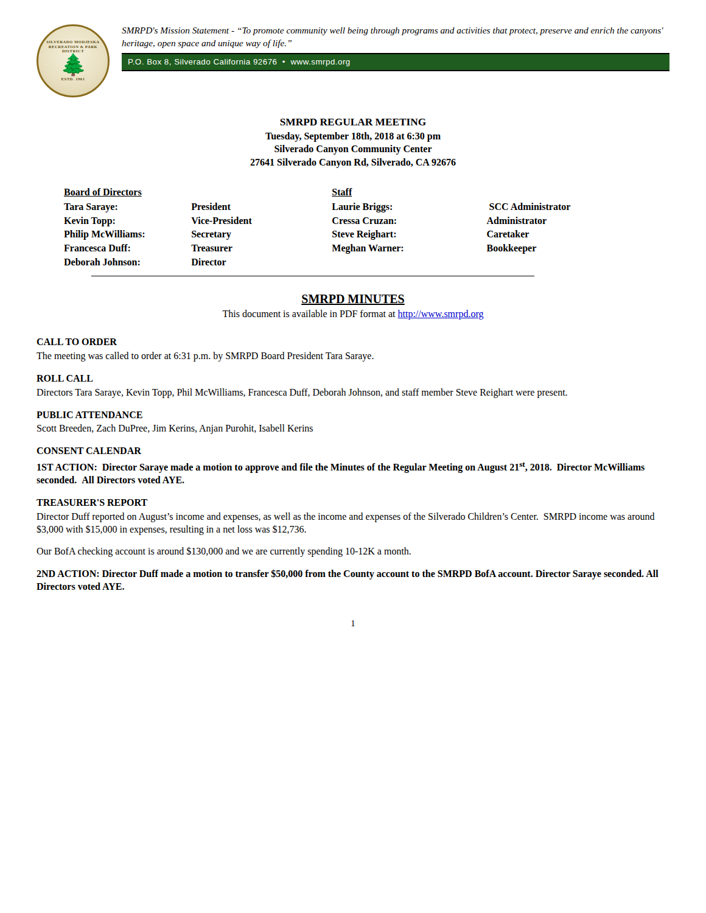SILVERADO MODJESKA RECREATION & PARK DISTRICT
🌲
ESTD. 1961
SMRPD's Mission Statement - “To promote community well being through programs and activities that protect, preserve and enrich the canyons' heritage, open space and unique way of life.”
P.O. Box 8, Silverado California 92676 • www.smrpd.org
SMRPD REGULAR MEETING
Tuesday, September 18th, 2018 at 6:30 pm
Silverado Canyon Community Center
27641 Silverado Canyon Rd, Silverado, CA 92676
| Board of Directors | | Staff | |
| --- | --- | --- | --- |
| Tara Saraye: | President | Laurie Briggs: | SCC Administrator |
| Kevin Topp: | Vice-President | Cressa Cruzan: | Administrator |
| Philip McWilliams: | Secretary | Steve Reighart: | Caretaker |
| Francesca Duff: | Treasurer | Meghan Warner: | Bookkeeper |
| Deborah Johnson: | Director | | |
SMRPD MINUTES
This document is available in PDF format at http://www.smrpd.org
CALL TO ORDER
The meeting was called to order at 6:31 p.m. by SMRPD Board President Tara Saraye.
ROLL CALL
Directors Tara Saraye, Kevin Topp, Phil McWilliams, Francesca Duff, Deborah Johnson, and staff member Steve Reighart were present.
PUBLIC ATTENDANCE
Scott Breeden, Zach DuPree, Jim Kerins, Anjan Purohit, Isabell Kerins
CONSENT CALENDAR
1ST ACTION: Director Saraye made a motion to approve and file the Minutes of the Regular Meeting on August 21st, 2018. Director McWilliams seconded. All Directors voted AYE.
TREASURER'S REPORT
Director Duff reported on August’s income and expenses, as well as the income and expenses of the Silverado Children’s Center. SMRPD income was around $3,000 with $15,000 in expenses, resulting in a net loss was $12,736.
Our BofA checking account is around $130,000 and we are currently spending 10-12K a month.
2ND ACTION: Director Duff made a motion to transfer $50,000 from the County account to the SMRPD BofA account. Director Saraye seconded. All Directors voted AYE.
1